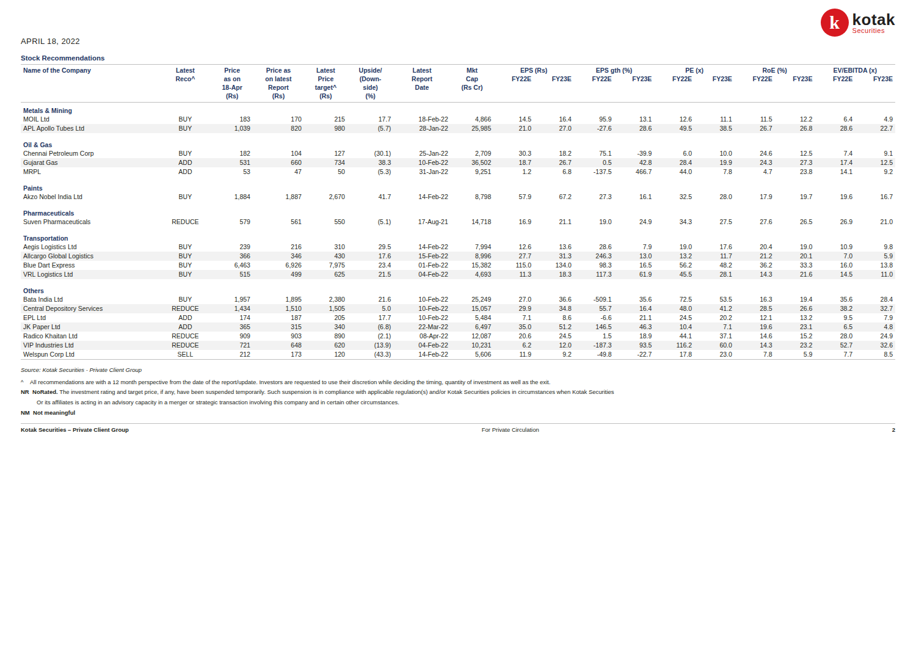kkotak
Securities
APRIL 18, 2022
Stock Recommendations
| Name of the Company | Latest | Price | Price as | Latest | Upside/ | Latest | Mkt | EPS (Rs) | EPS gth (%) | PE (x) | RoE (%) | EV/EBITDA (x) |
| --- | --- | --- | --- | --- | --- | --- | --- | --- | --- | --- | --- | --- |
| | Reco^ | as on | on latest | Price | (Down- | Report | Cap | FY22E | FY23E | FY22E | FY23E | FY22E | FY23E | FY22E | FY23E | FY22E | FY23E |
| | | 18-Apr | Report | target^ | side) | Date | (Rs Cr) | |
| | | (Rs) | (Rs) | (Rs) | (%) | |
| Metals & Mining |
| MOIL Ltd | BUY | 183 | 170 | 215 | 17.7 | 18-Feb-22 | 4,866 | 14.5 | 16.4 | 95.9 | 13.1 | 12.6 | 11.1 | 11.5 | 12.2 | 6.4 | 4.9 |
| APL Apollo Tubes Ltd | BUY | 1,039 | 820 | 980 | (5.7) | 28-Jan-22 | 25,985 | 21.0 | 27.0 | -27.6 | 28.6 | 49.5 | 38.5 | 26.7 | 26.8 | 28.6 | 22.7 |
| Oil & Gas |
| Chennai Petroleum Corp | BUY | 182 | 104 | 127 | (30.1) | 25-Jan-22 | 2,709 | 30.3 | 18.2 | 75.1 | -39.9 | 6.0 | 10.0 | 24.6 | 12.5 | 7.4 | 9.1 |
| Gujarat Gas | ADD | 531 | 660 | 734 | 38.3 | 10-Feb-22 | 36,502 | 18.7 | 26.7 | 0.5 | 42.8 | 28.4 | 19.9 | 24.3 | 27.3 | 17.4 | 12.5 |
| MRPL | ADD | 53 | 47 | 50 | (5.3) | 31-Jan-22 | 9,251 | 1.2 | 6.8 | -137.5 | 466.7 | 44.0 | 7.8 | 4.7 | 23.8 | 14.1 | 9.2 |
| Paints |
| Akzo Nobel India Ltd | BUY | 1,884 | 1,887 | 2,670 | 41.7 | 14-Feb-22 | 8,798 | 57.9 | 67.2 | 27.3 | 16.1 | 32.5 | 28.0 | 17.9 | 19.7 | 19.6 | 16.7 |
| Pharmaceuticals |
| Suven Pharmaceuticals | REDUCE | 579 | 561 | 550 | (5.1) | 17-Aug-21 | 14,718 | 16.9 | 21.1 | 19.0 | 24.9 | 34.3 | 27.5 | 27.6 | 26.5 | 26.9 | 21.0 |
| Transportation |
| Aegis Logistics Ltd | BUY | 239 | 216 | 310 | 29.5 | 14-Feb-22 | 7,994 | 12.6 | 13.6 | 28.6 | 7.9 | 19.0 | 17.6 | 20.4 | 19.0 | 10.9 | 9.8 |
| Allcargo Global Logistics | BUY | 366 | 346 | 430 | 17.6 | 15-Feb-22 | 8,996 | 27.7 | 31.3 | 246.3 | 13.0 | 13.2 | 11.7 | 21.2 | 20.1 | 7.0 | 5.9 |
| Blue Dart Express | BUY | 6,463 | 6,926 | 7,975 | 23.4 | 01-Feb-22 | 15,382 | 115.0 | 134.0 | 98.3 | 16.5 | 56.2 | 48.2 | 36.2 | 33.3 | 16.0 | 13.8 |
| VRL Logistics Ltd | BUY | 515 | 499 | 625 | 21.5 | 04-Feb-22 | 4,693 | 11.3 | 18.3 | 117.3 | 61.9 | 45.5 | 28.1 | 14.3 | 21.6 | 14.5 | 11.0 |
| Others |
| Bata India Ltd | BUY | 1,957 | 1,895 | 2,380 | 21.6 | 10-Feb-22 | 25,249 | 27.0 | 36.6 | -509.1 | 35.6 | 72.5 | 53.5 | 16.3 | 19.4 | 35.6 | 28.4 |
| Central Depository Services | REDUCE | 1,434 | 1,510 | 1,505 | 5.0 | 10-Feb-22 | 15,057 | 29.9 | 34.8 | 55.7 | 16.4 | 48.0 | 41.2 | 28.5 | 26.6 | 38.2 | 32.7 |
| EPL Ltd | ADD | 174 | 187 | 205 | 17.7 | 10-Feb-22 | 5,484 | 7.1 | 8.6 | -6.6 | 21.1 | 24.5 | 20.2 | 12.1 | 13.2 | 9.5 | 7.9 |
| JK Paper Ltd | ADD | 365 | 315 | 340 | (6.8) | 22-Mar-22 | 6,497 | 35.0 | 51.2 | 146.5 | 46.3 | 10.4 | 7.1 | 19.6 | 23.1 | 6.5 | 4.8 |
| Radico Khaitan Ltd | REDUCE | 909 | 903 | 890 | (2.1) | 08-Apr-22 | 12,087 | 20.6 | 24.5 | 1.5 | 18.9 | 44.1 | 37.1 | 14.6 | 15.2 | 28.0 | 24.9 |
| VIP Industries Ltd | REDUCE | 721 | 648 | 620 | (13.9) | 04-Feb-22 | 10,231 | 6.2 | 12.0 | -187.3 | 93.5 | 116.2 | 60.0 | 14.3 | 23.2 | 52.7 | 32.6 |
| Welspun Corp Ltd | SELL | 212 | 173 | 120 | (43.3) | 14-Feb-22 | 5,606 | 11.9 | 9.2 | -49.8 | -22.7 | 17.8 | 23.0 | 7.8 | 5.9 | 7.7 | 8.5 |
Source: Kotak Securities - Private Client Group
^ All recommendations are with a 12 month perspective from the date of the report/update. Investors are requested to use their discretion while deciding the timing, quantity of investment as well as the exit.
NR NoRated. The investment rating and target price, if any, have been suspended temporarily. Such suspension is in compliance with applicable regulation(s) and/or Kotak Securities policies in circumstances when Kotak Securities
Or its affiliates is acting in an advisory capacity in a merger or strategic transaction involving this company and in certain other circumstances.
NM Not meaningful
Kotak Securities – Private Client Group
For Private Circulation
2